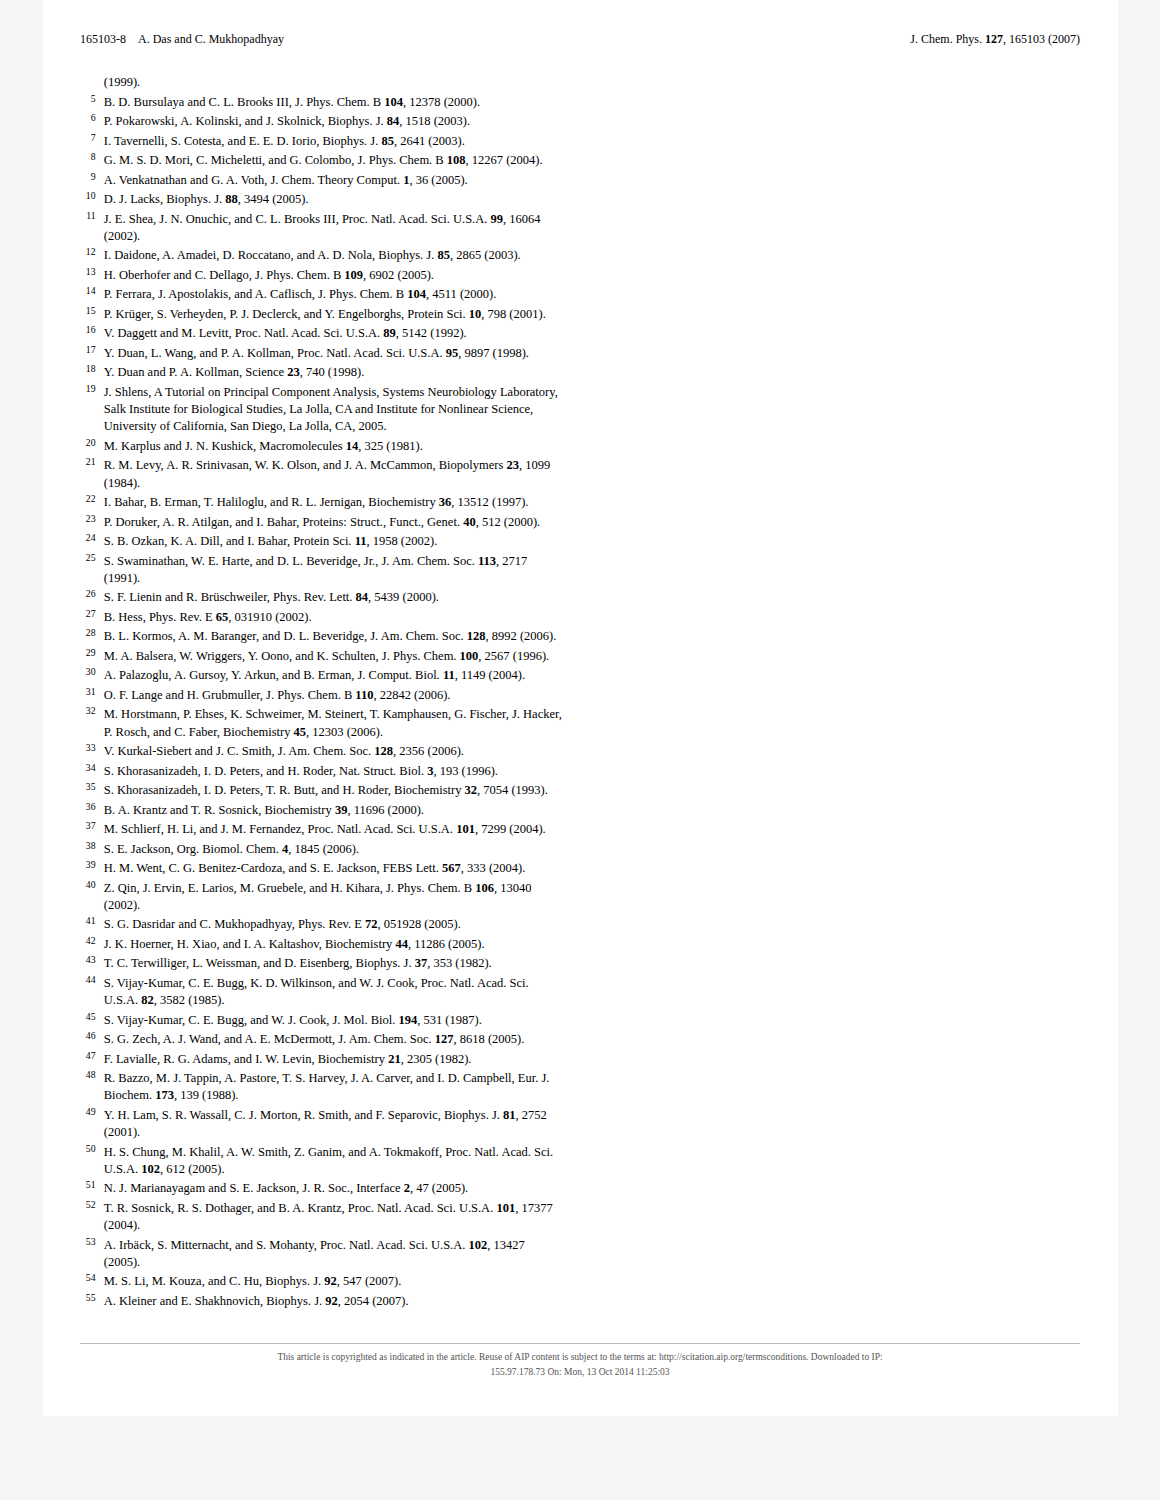165103-8 A. Das and C. Mukhopadhyay
J. Chem. Phys. 127, 165103 (2007)
(1999).
5 B. D. Bursulaya and C. L. Brooks III, J. Phys. Chem. B 104, 12378 (2000).
6 P. Pokarowski, A. Kolinski, and J. Skolnick, Biophys. J. 84, 1518 (2003).
7 I. Tavernelli, S. Cotesta, and E. E. D. Iorio, Biophys. J. 85, 2641 (2003).
8 G. M. S. D. Mori, C. Micheletti, and G. Colombo, J. Phys. Chem. B 108, 12267 (2004).
9 A. Venkatnathan and G. A. Voth, J. Chem. Theory Comput. 1, 36 (2005).
10 D. J. Lacks, Biophys. J. 88, 3494 (2005).
11 J. E. Shea, J. N. Onuchic, and C. L. Brooks III, Proc. Natl. Acad. Sci. U.S.A. 99, 16064 (2002).
12 I. Daidone, A. Amadei, D. Roccatano, and A. D. Nola, Biophys. J. 85, 2865 (2003).
13 H. Oberhofer and C. Dellago, J. Phys. Chem. B 109, 6902 (2005).
14 P. Ferrara, J. Apostolakis, and A. Caflisch, J. Phys. Chem. B 104, 4511 (2000).
15 P. Krüger, S. Verheyden, P. J. Declerck, and Y. Engelborghs, Protein Sci. 10, 798 (2001).
16 V. Daggett and M. Levitt, Proc. Natl. Acad. Sci. U.S.A. 89, 5142 (1992).
17 Y. Duan, L. Wang, and P. A. Kollman, Proc. Natl. Acad. Sci. U.S.A. 95, 9897 (1998).
18 Y. Duan and P. A. Kollman, Science 23, 740 (1998).
19 J. Shlens, A Tutorial on Principal Component Analysis, Systems Neurobiology Laboratory, Salk Institute for Biological Studies, La Jolla, CA and Institute for Nonlinear Science, University of California, San Diego, La Jolla, CA, 2005.
20 M. Karplus and J. N. Kushick, Macromolecules 14, 325 (1981).
21 R. M. Levy, A. R. Srinivasan, W. K. Olson, and J. A. McCammon, Biopolymers 23, 1099 (1984).
22 I. Bahar, B. Erman, T. Haliloglu, and R. L. Jernigan, Biochemistry 36, 13512 (1997).
23 P. Doruker, A. R. Atilgan, and I. Bahar, Proteins: Struct., Funct., Genet. 40, 512 (2000).
24 S. B. Ozkan, K. A. Dill, and I. Bahar, Protein Sci. 11, 1958 (2002).
25 S. Swaminathan, W. E. Harte, and D. L. Beveridge, Jr., J. Am. Chem. Soc. 113, 2717 (1991).
26 S. F. Lienin and R. Brüschweiler, Phys. Rev. Lett. 84, 5439 (2000).
27 B. Hess, Phys. Rev. E 65, 031910 (2002).
28 B. L. Kormos, A. M. Baranger, and D. L. Beveridge, J. Am. Chem. Soc. 128, 8992 (2006).
29 M. A. Balsera, W. Wriggers, Y. Oono, and K. Schulten, J. Phys. Chem. 100, 2567 (1996).
30 A. Palazoglu, A. Gursoy, Y. Arkun, and B. Erman, J. Comput. Biol. 11, 1149 (2004).
31 O. F. Lange and H. Grubmuller, J. Phys. Chem. B 110, 22842 (2006).
32 M. Horstmann, P. Ehses, K. Schweimer, M. Steinert, T. Kamphausen, G. Fischer, J. Hacker, P. Rosch, and C. Faber, Biochemistry 45, 12303 (2006).
33 V. Kurkal-Siebert and J. C. Smith, J. Am. Chem. Soc. 128, 2356 (2006).
34 S. Khorasanizadeh, I. D. Peters, and H. Roder, Nat. Struct. Biol. 3, 193 (1996).
35 S. Khorasanizadeh, I. D. Peters, T. R. Butt, and H. Roder, Biochemistry 32, 7054 (1993).
36 B. A. Krantz and T. R. Sosnick, Biochemistry 39, 11696 (2000).
37 M. Schlierf, H. Li, and J. M. Fernandez, Proc. Natl. Acad. Sci. U.S.A. 101, 7299 (2004).
38 S. E. Jackson, Org. Biomol. Chem. 4, 1845 (2006).
39 H. M. Went, C. G. Benitez-Cardoza, and S. E. Jackson, FEBS Lett. 567, 333 (2004).
40 Z. Qin, J. Ervin, E. Larios, M. Gruebele, and H. Kihara, J. Phys. Chem. B 106, 13040 (2002).
41 S. G. Dasridar and C. Mukhopadhyay, Phys. Rev. E 72, 051928 (2005).
42 J. K. Hoerner, H. Xiao, and I. A. Kaltashov, Biochemistry 44, 11286 (2005).
43 T. C. Terwilliger, L. Weissman, and D. Eisenberg, Biophys. J. 37, 353 (1982).
44 S. Vijay-Kumar, C. E. Bugg, K. D. Wilkinson, and W. J. Cook, Proc. Natl. Acad. Sci. U.S.A. 82, 3582 (1985).
45 S. Vijay-Kumar, C. E. Bugg, and W. J. Cook, J. Mol. Biol. 194, 531 (1987).
46 S. G. Zech, A. J. Wand, and A. E. McDermott, J. Am. Chem. Soc. 127, 8618 (2005).
47 F. Lavialle, R. G. Adams, and I. W. Levin, Biochemistry 21, 2305 (1982).
48 R. Bazzo, M. J. Tappin, A. Pastore, T. S. Harvey, J. A. Carver, and I. D. Campbell, Eur. J. Biochem. 173, 139 (1988).
49 Y. H. Lam, S. R. Wassall, C. J. Morton, R. Smith, and F. Separovic, Biophys. J. 81, 2752 (2001).
50 H. S. Chung, M. Khalil, A. W. Smith, Z. Ganim, and A. Tokmakoff, Proc. Natl. Acad. Sci. U.S.A. 102, 612 (2005).
51 N. J. Marianayagam and S. E. Jackson, J. R. Soc., Interface 2, 47 (2005).
52 T. R. Sosnick, R. S. Dothager, and B. A. Krantz, Proc. Natl. Acad. Sci. U.S.A. 101, 17377 (2004).
53 A. Irbäck, S. Mitternacht, and S. Mohanty, Proc. Natl. Acad. Sci. U.S.A. 102, 13427 (2005).
54 M. S. Li, M. Kouza, and C. Hu, Biophys. J. 92, 547 (2007).
55 A. Kleiner and E. Shakhnovich, Biophys. J. 92, 2054 (2007).
This article is copyrighted as indicated in the article. Reuse of AIP content is subject to the terms at: http://scitation.aip.org/termsconditions. Downloaded to IP:
155.97.178.73 On: Mon, 13 Oct 2014 11:25:03